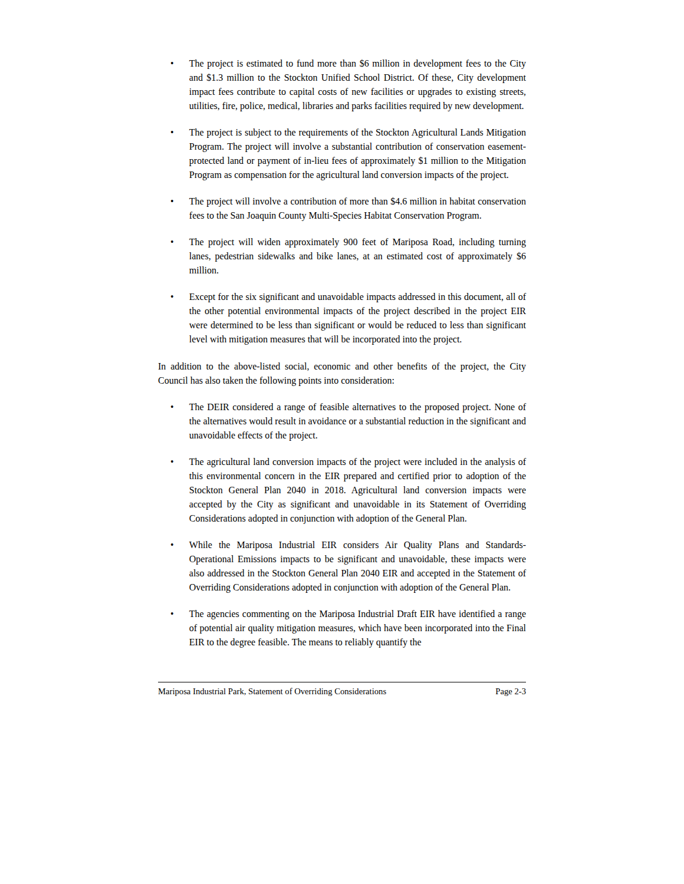The project is estimated to fund more than $6 million in development fees to the City and $1.3 million to the Stockton Unified School District. Of these, City development impact fees contribute to capital costs of new facilities or upgrades to existing streets, utilities, fire, police, medical, libraries and parks facilities required by new development.
The project is subject to the requirements of the Stockton Agricultural Lands Mitigation Program. The project will involve a substantial contribution of conservation easement-protected land or payment of in-lieu fees of approximately $1 million to the Mitigation Program as compensation for the agricultural land conversion impacts of the project.
The project will involve a contribution of more than $4.6 million in habitat conservation fees to the San Joaquin County Multi-Species Habitat Conservation Program.
The project will widen approximately 900 feet of Mariposa Road, including turning lanes, pedestrian sidewalks and bike lanes, at an estimated cost of approximately $6 million.
Except for the six significant and unavoidable impacts addressed in this document, all of the other potential environmental impacts of the project described in the project EIR were determined to be less than significant or would be reduced to less than significant level with mitigation measures that will be incorporated into the project.
In addition to the above-listed social, economic and other benefits of the project, the City Council has also taken the following points into consideration:
The DEIR considered a range of feasible alternatives to the proposed project. None of the alternatives would result in avoidance or a substantial reduction in the significant and unavoidable effects of the project.
The agricultural land conversion impacts of the project were included in the analysis of this environmental concern in the EIR prepared and certified prior to adoption of the Stockton General Plan 2040 in 2018. Agricultural land conversion impacts were accepted by the City as significant and unavoidable in its Statement of Overriding Considerations adopted in conjunction with adoption of the General Plan.
While the Mariposa Industrial EIR considers Air Quality Plans and Standards-Operational Emissions impacts to be significant and unavoidable, these impacts were also addressed in the Stockton General Plan 2040 EIR and accepted in the Statement of Overriding Considerations adopted in conjunction with adoption of the General Plan.
The agencies commenting on the Mariposa Industrial Draft EIR have identified a range of potential air quality mitigation measures, which have been incorporated into the Final EIR to the degree feasible. The means to reliably quantify the
Mariposa Industrial Park, Statement of Overriding Considerations
Page 2-3